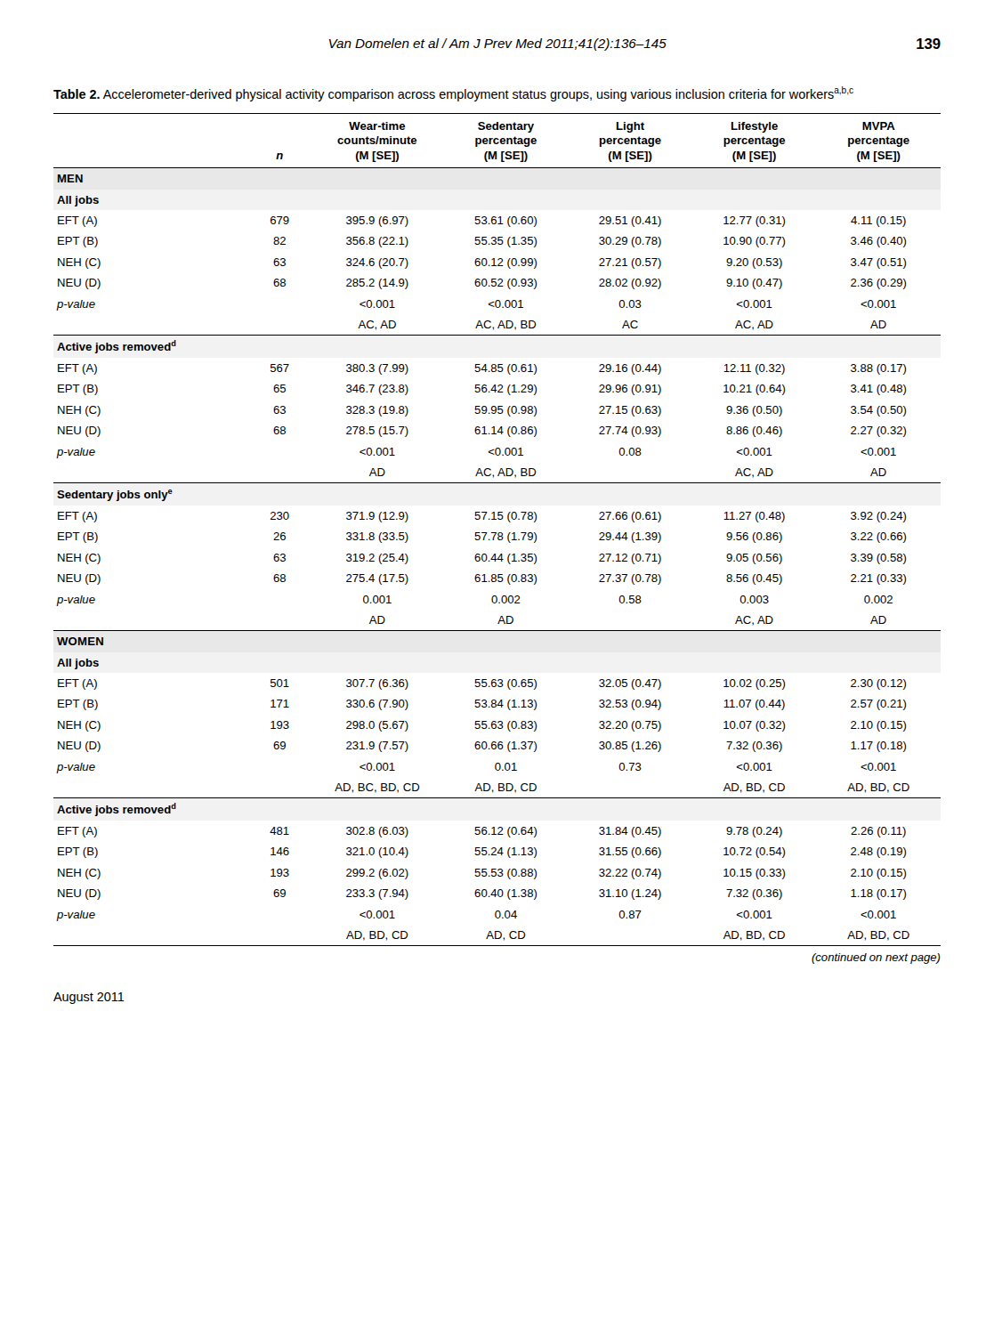Van Domelen et al / Am J Prev Med 2011;41(2):136–145 139
Table 2. Accelerometer-derived physical activity comparison across employment status groups, using various inclusion criteria for workersa,b,c
| | n | Wear-time counts/minute (M [SE]) | Sedentary percentage (M [SE]) | Light percentage (M [SE]) | Lifestyle percentage (M [SE]) | MVPA percentage (M [SE]) |
| --- | --- | --- | --- | --- | --- | --- |
| Men |
| All jobs |
| EFT (A) | 679 | 395.9 (6.97) | 53.61 (0.60) | 29.51 (0.41) | 12.77 (0.31) | 4.11 (0.15) |
| EPT (B) | 82 | 356.8 (22.1) | 55.35 (1.35) | 30.29 (0.78) | 10.90 (0.77) | 3.46 (0.40) |
| NEH (C) | 63 | 324.6 (20.7) | 60.12 (0.99) | 27.21 (0.57) | 9.20 (0.53) | 3.47 (0.51) |
| NEU (D) | 68 | 285.2 (14.9) | 60.52 (0.93) | 28.02 (0.92) | 9.10 (0.47) | 2.36 (0.29) |
| p -value | | <0.001 | <0.001 | 0.03 | <0.001 | <0.001 |
| | | AC, AD | AC, AD, BD | AC | AC, AD | AD |
| Active jobs removed d |
| EFT (A) | 567 | 380.3 (7.99) | 54.85 (0.61) | 29.16 (0.44) | 12.11 (0.32) | 3.88 (0.17) |
| EPT (B) | 65 | 346.7 (23.8) | 56.42 (1.29) | 29.96 (0.91) | 10.21 (0.64) | 3.41 (0.48) |
| NEH (C) | 63 | 328.3 (19.8) | 59.95 (0.98) | 27.15 (0.63) | 9.36 (0.50) | 3.54 (0.50) |
| NEU (D) | 68 | 278.5 (15.7) | 61.14 (0.86) | 27.74 (0.93) | 8.86 (0.46) | 2.27 (0.32) |
| p -value | | <0.001 | <0.001 | 0.08 | <0.001 | <0.001 |
| | | AD | AC, AD, BD | | AC, AD | AD |
| Sedentary jobs only e |
| EFT (A) | 230 | 371.9 (12.9) | 57.15 (0.78) | 27.66 (0.61) | 11.27 (0.48) | 3.92 (0.24) |
| EPT (B) | 26 | 331.8 (33.5) | 57.78 (1.79) | 29.44 (1.39) | 9.56 (0.86) | 3.22 (0.66) |
| NEH (C) | 63 | 319.2 (25.4) | 60.44 (1.35) | 27.12 (0.71) | 9.05 (0.56) | 3.39 (0.58) |
| NEU (D) | 68 | 275.4 (17.5) | 61.85 (0.83) | 27.37 (0.78) | 8.56 (0.45) | 2.21 (0.33) |
| p -value | | 0.001 | 0.002 | 0.58 | 0.003 | 0.002 |
| | | AD | AD | | AC, AD | AD |
| Women |
| All jobs |
| EFT (A) | 501 | 307.7 (6.36) | 55.63 (0.65) | 32.05 (0.47) | 10.02 (0.25) | 2.30 (0.12) |
| EPT (B) | 171 | 330.6 (7.90) | 53.84 (1.13) | 32.53 (0.94) | 11.07 (0.44) | 2.57 (0.21) |
| NEH (C) | 193 | 298.0 (5.67) | 55.63 (0.83) | 32.20 (0.75) | 10.07 (0.32) | 2.10 (0.15) |
| NEU (D) | 69 | 231.9 (7.57) | 60.66 (1.37) | 30.85 (1.26) | 7.32 (0.36) | 1.17 (0.18) |
| p -value | | <0.001 | 0.01 | 0.73 | <0.001 | <0.001 |
| | | AD, BC, BD, CD | AD, BD, CD | | AD, BD, CD | AD, BD, CD |
| Active jobs removed d |
| EFT (A) | 481 | 302.8 (6.03) | 56.12 (0.64) | 31.84 (0.45) | 9.78 (0.24) | 2.26 (0.11) |
| EPT (B) | 146 | 321.0 (10.4) | 55.24 (1.13) | 31.55 (0.66) | 10.72 (0.54) | 2.48 (0.19) |
| NEH (C) | 193 | 299.2 (6.02) | 55.53 (0.88) | 32.22 (0.74) | 10.15 (0.33) | 2.10 (0.15) |
| NEU (D) | 69 | 233.3 (7.94) | 60.40 (1.38) | 31.10 (1.24) | 7.32 (0.36) | 1.18 (0.17) |
| p -value | | <0.001 | 0.04 | 0.87 | <0.001 | <0.001 |
| | | AD, BD, CD | AD, CD | | AD, BD, CD | AD, BD, CD |
(continued on next page)
August 2011